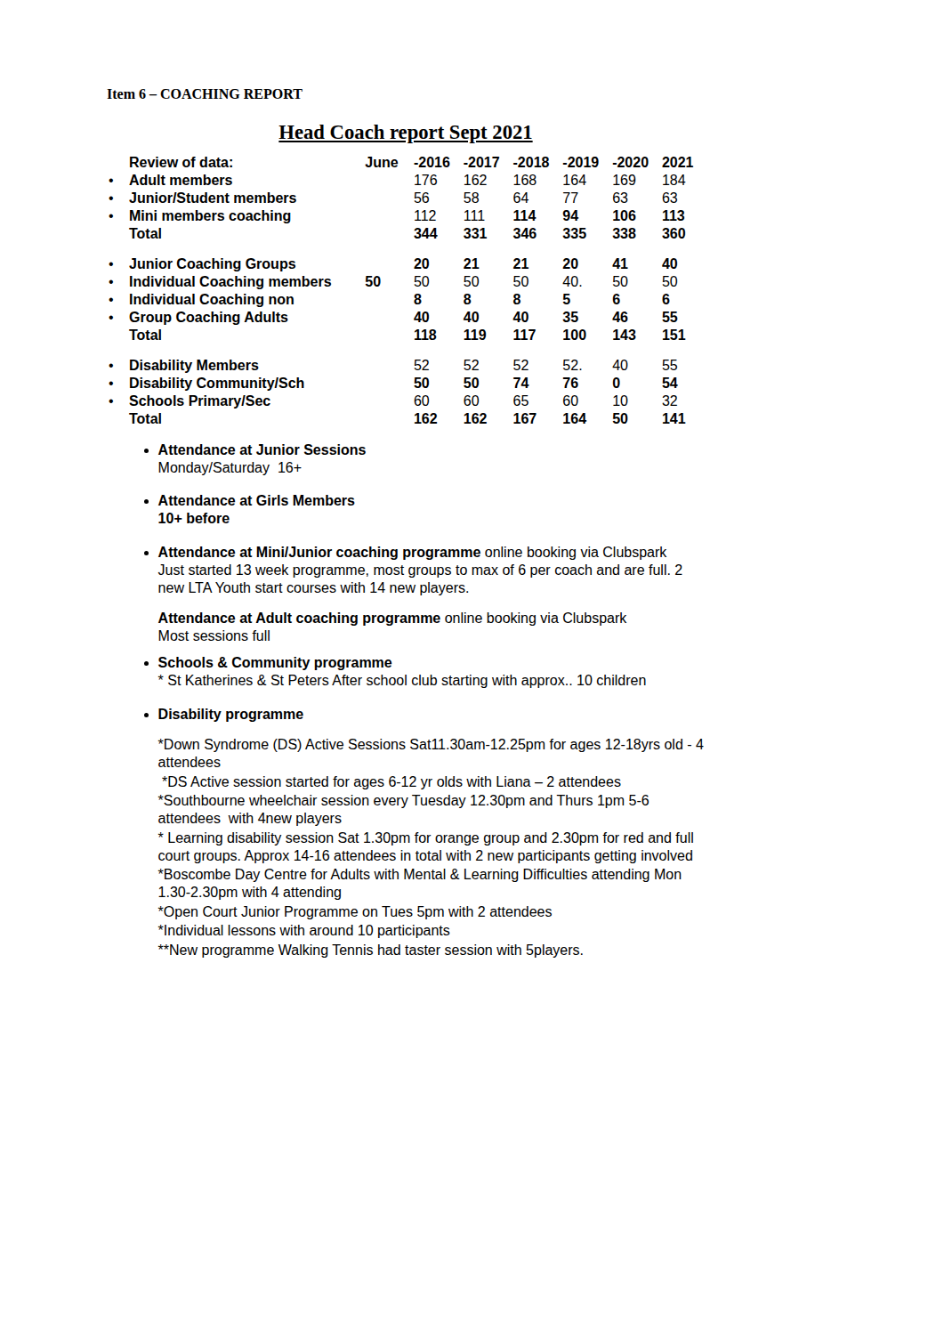Item 6 – COACHING REPORT
Head Coach report Sept 2021
| | Review of data: | June | -2016 | -2017 | -2018 | -2019 | -2020 | 2021 |
| • | Adult members | | 176 | 162 | 168 | 164 | 169 | 184 |
| • | Junior/Student members | | 56 | 58 | 64 | 77 | 63 | 63 |
| • | Mini members coaching | | 112 | 111 | 114 | 94 | 106 | 113 |
| | Total | | 344 | 331 | 346 | 335 | 338 | 360 |
| • | Junior Coaching Groups | | 20 | 21 | 21 | 20 | 41 | 40 |
| • | Individual Coaching members | 50 | 50 | 50 | 50 | 40. | 50 | 50 |
| • | Individual Coaching non | | 8 | 8 | 8 | 5 | 6 | 6 |
| • | Group Coaching Adults | | 40 | 40 | 40 | 35 | 46 | 55 |
| | Total | | 118 | 119 | 117 | 100 | 143 | 151 |
| • | Disability Members | | 52 | 52 | 52 | 52. | 40 | 55 |
| • | Disability Community/Sch | | 50 | 50 | 74 | 76 | 0 | 54 |
| • | Schools Primary/Sec | | 60 | 60 | 65 | 60 | 10 | 32 |
| | Total | | 162 | 162 | 167 | 164 | 50 | 141 |
Attendance at Junior Sessions
Monday/Saturday 16+
Attendance at Girls Members
10+ before
Attendance at Mini/Junior coaching programme online booking via Clubspark
Just started 13 week programme, most groups to max of 6 per coach and are full. 2 new LTA Youth start courses with 14 new players.
Attendance at Adult coaching programme online booking via Clubspark
Most sessions full
Schools & Community programme
* St Katherines & St Peters After school club starting with approx.. 10 children
Disability programme
*Down Syndrome (DS) Active Sessions Sat11.30am-12.25pm for ages 12-18yrs old - 4 attendees
*DS Active session started for ages 6-12 yr olds with Liana – 2 attendees
*Southbourne wheelchair session every Tuesday 12.30pm and Thurs 1pm 5-6 attendees with 4new players
* Learning disability session Sat 1.30pm for orange group and 2.30pm for red and full court groups. Approx 14-16 attendees in total with 2 new participants getting involved
*Boscombe Day Centre for Adults with Mental & Learning Difficulties attending Mon 1.30-2.30pm with 4 attending
*Open Court Junior Programme on Tues 5pm with 2 attendees
*Individual lessons with around 10 participants
**New programme Walking Tennis had taster session with 5players.